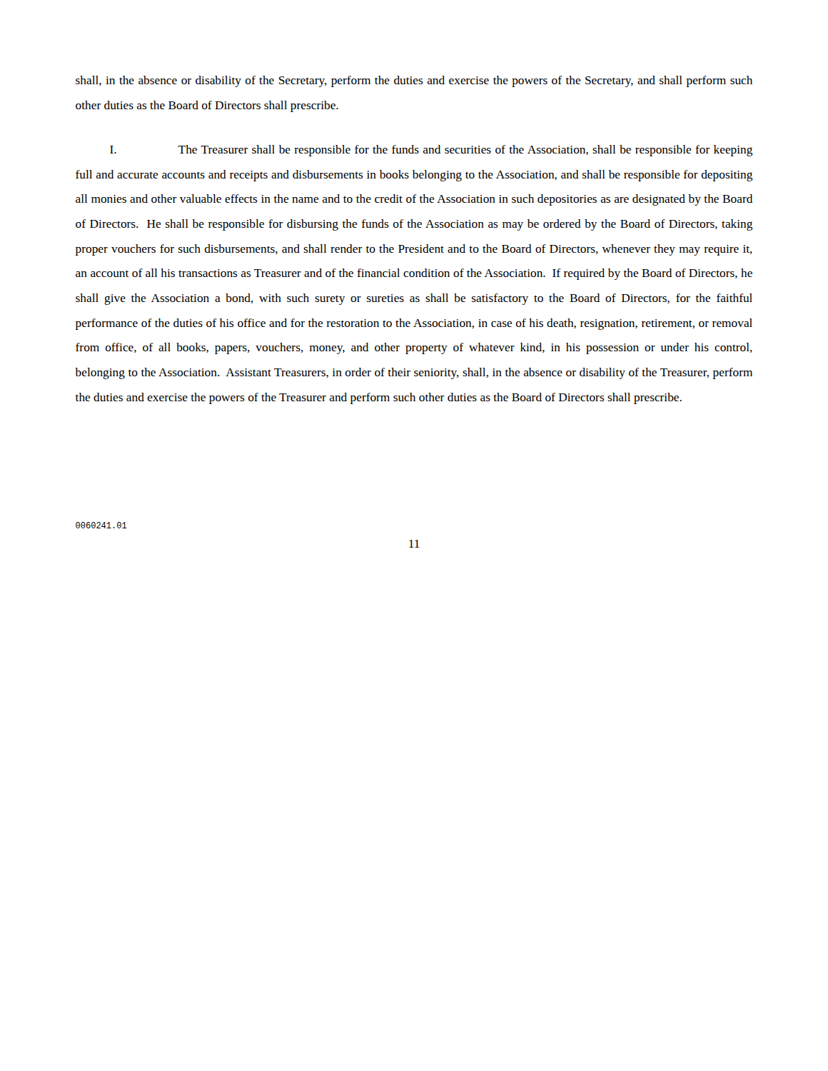shall, in the absence or disability of the Secretary, perform the duties and exercise the powers of the Secretary, and shall perform such other duties as the Board of Directors shall prescribe.
I. The Treasurer shall be responsible for the funds and securities of the Association, shall be responsible for keeping full and accurate accounts and receipts and disbursements in books belonging to the Association, and shall be responsible for depositing all monies and other valuable effects in the name and to the credit of the Association in such depositories as are designated by the Board of Directors. He shall be responsible for disbursing the funds of the Association as may be ordered by the Board of Directors, taking proper vouchers for such disbursements, and shall render to the President and to the Board of Directors, whenever they may require it, an account of all his transactions as Treasurer and of the financial condition of the Association. If required by the Board of Directors, he shall give the Association a bond, with such surety or sureties as shall be satisfactory to the Board of Directors, for the faithful performance of the duties of his office and for the restoration to the Association, in case of his death, resignation, retirement, or removal from office, of all books, papers, vouchers, money, and other property of whatever kind, in his possession or under his control, belonging to the Association. Assistant Treasurers, in order of their seniority, shall, in the absence or disability of the Treasurer, perform the duties and exercise the powers of the Treasurer and perform such other duties as the Board of Directors shall prescribe.
0060241.01
11